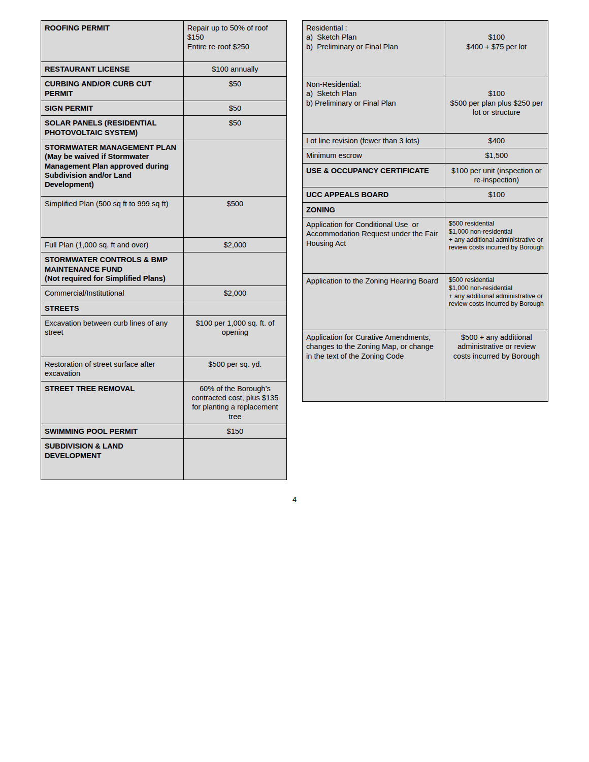| ROOFING PERMIT | Repair up to 50% of roof $150 Entire re-roof $250 |
| RESTAURANT LICENSE | $100 annually |
| CURBING AND/OR CURB CUT PERMIT | $50 |
| SIGN PERMIT | $50 |
| SOLAR PANELS (RESIDENTIAL PHOTOVOLTAIC SYSTEM) | $50 |
| STORMWATER MANAGEMENT PLAN (May be waived if Stormwater Management Plan approved during Subdivision and/or Land Development) | |
| Simplified Plan (500 sq ft to 999 sq ft) | $500 |
| Full Plan (1,000 sq. ft and over) | $2,000 |
| STORMWATER CONTROLS & BMP MAINTENANCE FUND (Not required for Simplified Plans) | |
| Commercial/Institutional | $2,000 |
| STREETS | |
| Excavation between curb lines of any street | $100 per 1,000 sq. ft. of opening |
| Restoration of street surface after excavation | $500 per sq. yd. |
| STREET TREE REMOVAL | 60% of the Borough’s contracted cost, plus $135 for planting a replacement tree |
| SWIMMING POOL PERMIT | $150 |
| SUBDIVISION & LAND DEVELOPMENT | |
| Residential : a) Sketch Plan b) Preliminary or Final Plan | $100 $400 + $75 per lot |
| Non-Residential: a) Sketch Plan b) Preliminary or Final Plan | $100 $500 per plan plus $250 per lot or structure |
| Lot line revision (fewer than 3 lots) | $400 |
| Minimum escrow | $1,500 |
| USE & OCCUPANCY CERTIFICATE | $100 per unit (inspection or re-inspection) |
| UCC APPEALS BOARD | $100 |
| ZONING | |
| Application for Conditional Use or Accommodation Request under the Fair Housing Act | $500 residential $1,000 non-residential + any additional administrative or review costs incurred by Borough |
| Application to the Zoning Hearing Board | $500 residential $1,000 non-residential + any additional administrative or review costs incurred by Borough |
| Application for Curative Amendments, changes to the Zoning Map, or change in the text of the Zoning Code | $500 + any additional administrative or review costs incurred by Borough |
4